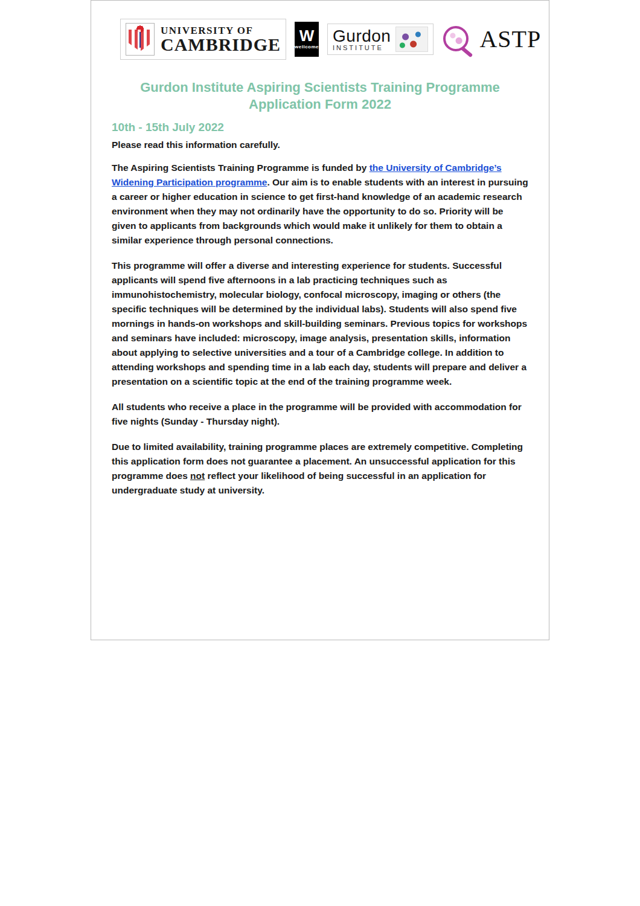UNIVERSITY OF CAMBRIDGE
W wellcome
Gurdon INSTITUTE
ASTP
Gurdon Institute Aspiring Scientists Training Programme
Application Form 2022
10th - 15th July 2022
Please read this information carefully.
The Aspiring Scientists Training Programme is funded by the University of Cambridge’s Widening Participation programme. Our aim is to enable students with an interest in pursuing a career or higher education in science to get first-hand knowledge of an academic research environment when they may not ordinarily have the opportunity to do so. Priority will be given to applicants from backgrounds which would make it unlikely for them to obtain a similar experience through personal connections.
This programme will offer a diverse and interesting experience for students. Successful applicants will spend five afternoons in a lab practicing techniques such as immunohistochemistry, molecular biology, confocal microscopy, imaging or others (the specific techniques will be determined by the individual labs). Students will also spend five mornings in hands-on workshops and skill-building seminars. Previous topics for workshops and seminars have included: microscopy, image analysis, presentation skills, information about applying to selective universities and a tour of a Cambridge college. In addition to attending workshops and spending time in a lab each day, students will prepare and deliver a presentation on a scientific topic at the end of the training programme week.
All students who receive a place in the programme will be provided with accommodation for five nights (Sunday - Thursday night).
Due to limited availability, training programme places are extremely competitive. Completing this application form does not guarantee a placement. An unsuccessful application for this programme does not reflect your likelihood of being successful in an application for undergraduate study at university.